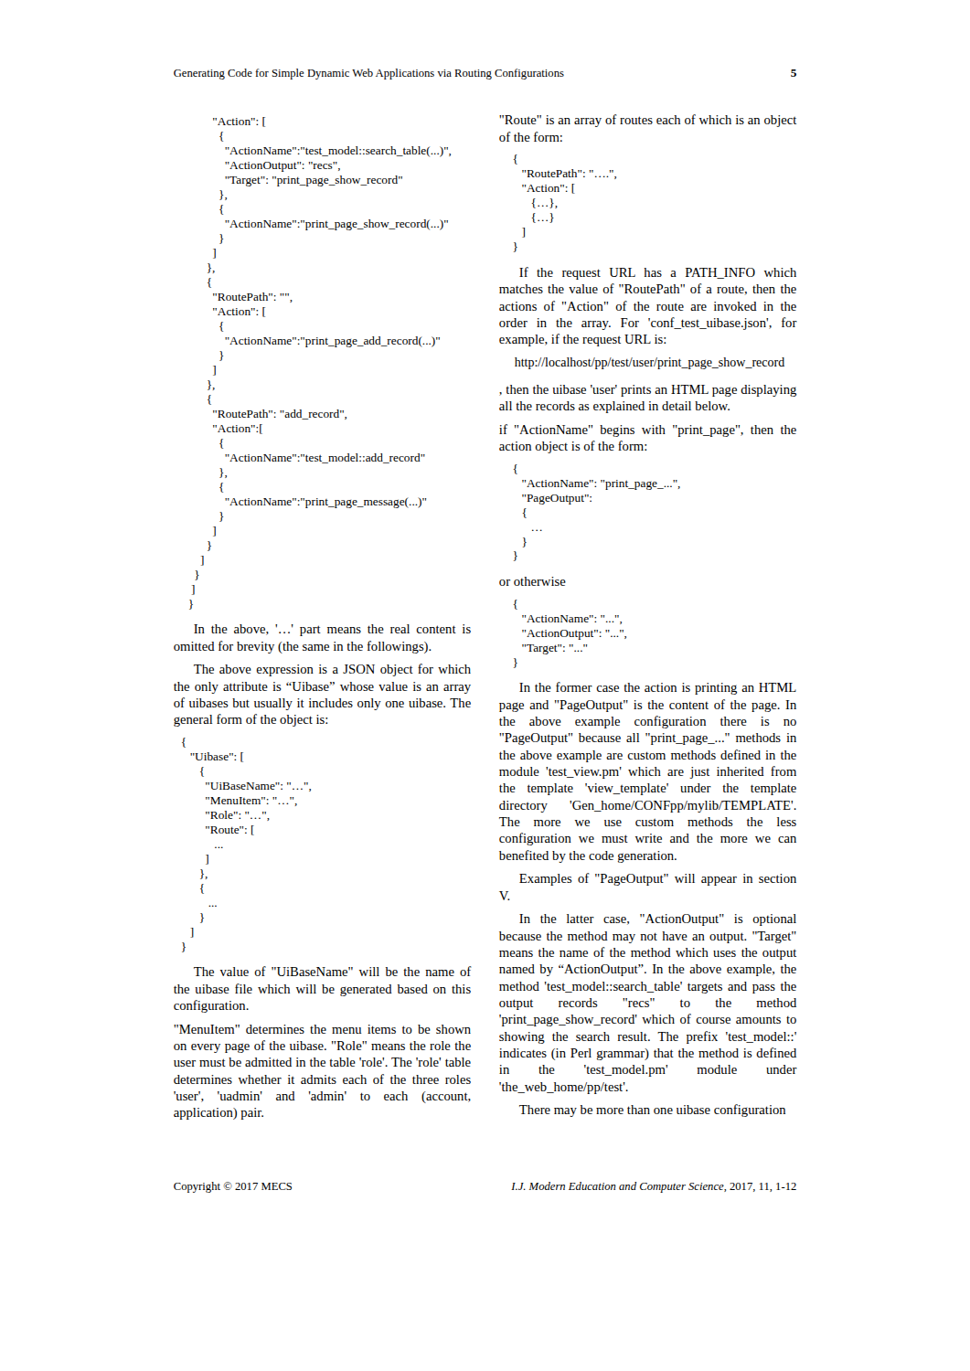Generating Code for Simple Dynamic Web Applications via Routing Configurations
5
        "Action": [
          {
            "ActionName":"test_model::search_table(...)",
            "ActionOutput": "recs",
            "Target": "print_page_show_record"
          },
          {
            "ActionName":"print_page_show_record(...)"
          }
        ]
      },
      {
        "RoutePath": "",
        "Action": [
          {
            "ActionName":"print_page_add_record(...)"
          }
        ]
      },
      {
        "RoutePath": "add_record",
        "Action":[
          {
            "ActionName":"test_model::add_record"
          },
          {
            "ActionName":"print_page_message(...)"
          }
        ]
      }
    ]
  }
 ]
}
In the above, '…' part means the real content is omitted for brevity (the same in the followings).
The above expression is a JSON object for which the only attribute is “Uibase” whose value is an array of uibases but usually it includes only one uibase. The general form of the object is:
{
   "Uibase": [
      {
        "UiBaseName": "…",
        "MenuItem": "…",
        "Role": "…",
        "Route": [
           ...
        ]
      },
      {
         ...
      }
   ]
}
The value of "UiBaseName" will be the name of the uibase file which will be generated based on this configuration.
"MenuItem" determines the menu items to be shown on every page of the uibase. "Role" means the role the user must be admitted in the table 'role'. The 'role' table determines whether it admits each of the three roles 'user', 'uadmin' and 'admin' to each (account, application) pair.
"Route" is an array of routes each of which is an object of the form:
  {
     "RoutePath": "….",
     "Action": [
        {…},
        {…}
     ]
  }
If the request URL has a PATH_INFO which matches the value of "RoutePath" of a route, then the actions of "Action" of the route are invoked in the order in the array. For 'conf_test_uibase.json', for example, if the request URL is:
http://localhost/pp/test/user/print_page_show_record
, then the uibase 'user' prints an HTML page displaying all the records as explained in detail below.
if "ActionName" begins with "print_page", then the action object is of the form:
  {
     "ActionName": "print_page_...",
     "PageOutput":
     {
        …
     }
  }
or otherwise
  {
     "ActionName": "...",
     "ActionOutput": "...",
     "Target": "..."
  }
In the former case the action is printing an HTML page and "PageOutput" is the content of the page. In the above example configuration there is no "PageOutput" because all "print_page_..." methods in the above example are custom methods defined in the module 'test_view.pm' which are just inherited from the template 'view_template' under the template directory 'Gen_home/CONFpp/mylib/TEMPLATE'. The more we use custom methods the less configuration we must write and the more we can benefited by the code generation.
Examples of "PageOutput" will appear in section V.
In the latter case, "ActionOutput" is optional because the method may not have an output. "Target" means the name of the method which uses the output named by “ActionOutput”. In the above example, the method 'test_model::search_table' targets and pass the output records "recs" to the method 'print_page_show_record' which of course amounts to showing the search result. The prefix 'test_model::' indicates (in Perl grammar) that the method is defined in the 'test_model.pm' module under 'the_web_home/pp/test'.
There may be more than one uibase configuration
Copyright © 2017 MECS
I.J. Modern Education and Computer Science, 2017, 11, 1-12